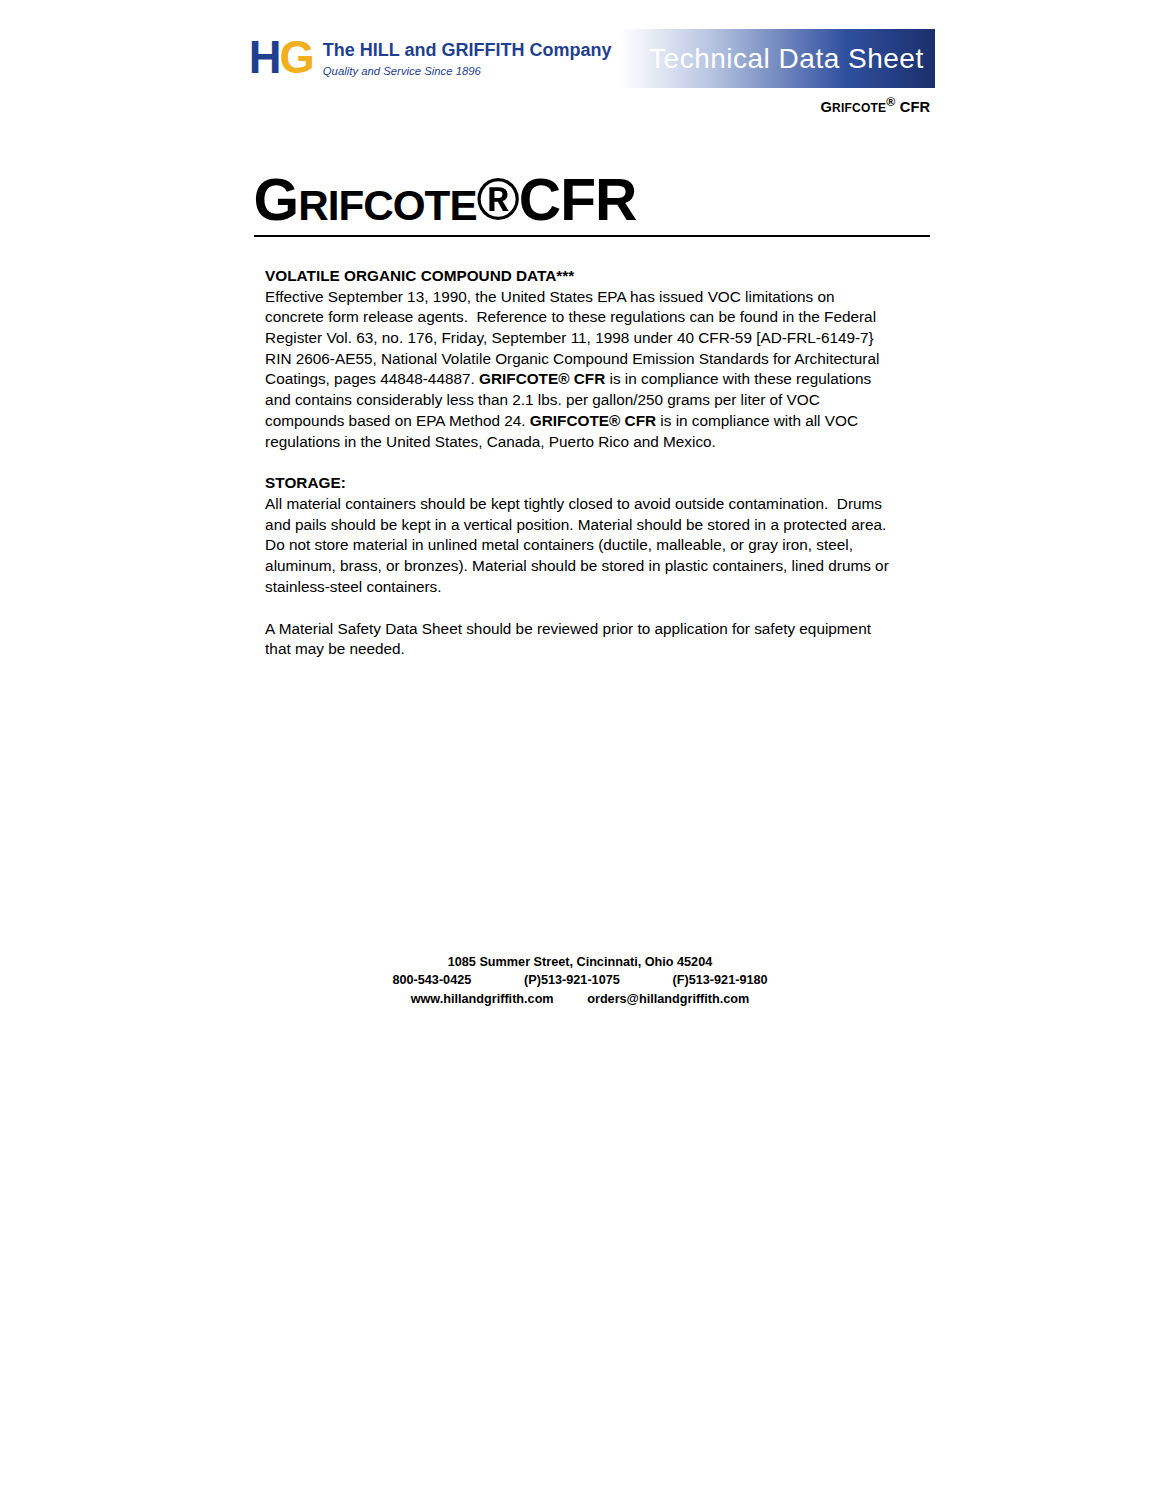HG
The HILL and GRIFFITH Company
Quality and Service Since 1896
Technical Data Sheet
GRIFCOTE® CFR
GRIFCOTE®CFR
Volatile Organic Compound Data***
Effective September 13, 1990, the United States EPA has issued VOC limitations on concrete form release agents. Reference to these regulations can be found in the Federal Register Vol. 63, no. 176, Friday, September 11, 1998 under 40 CFR-59 [AD-FRL-6149-7} RIN 2606-AE55, National Volatile Organic Compound Emission Standards for Architectural Coatings, pages 44848-44887. GRIFCOTE® CFR is in compliance with these regulations and contains considerably less than 2.1 lbs. per gallon/250 grams per liter of VOC compounds based on EPA Method 24. GRIFCOTE® CFR is in compliance with all VOC regulations in the United States, Canada, Puerto Rico and Mexico.
Storage:
All material containers should be kept tightly closed to avoid outside contamination. Drums and pails should be kept in a vertical position. Material should be stored in a protected area. Do not store material in unlined metal containers (ductile, malleable, or gray iron, steel, aluminum, brass, or bronzes). Material should be stored in plastic containers, lined drums or stainless-steel containers.
A Material Safety Data Sheet should be reviewed prior to application for safety equipment that may be needed.
1085 Summer Street, Cincinnati, Ohio 45204
800-543-0425 (P)513-921-1075 (F)513-921-9180
www.hillandgriffith.com orders@hillandgriffith.com